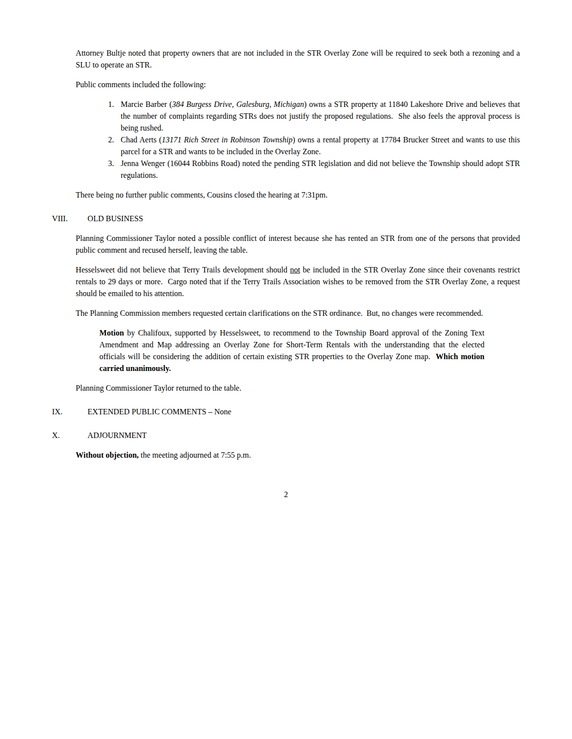Attorney Bultje noted that property owners that are not included in the STR Overlay Zone will be required to seek both a rezoning and a SLU to operate an STR.
Public comments included the following:
Marcie Barber (384 Burgess Drive, Galesburg, Michigan) owns a STR property at 11840 Lakeshore Drive and believes that the number of complaints regarding STRs does not justify the proposed regulations. She also feels the approval process is being rushed.
Chad Aerts (13171 Rich Street in Robinson Township) owns a rental property at 17784 Brucker Street and wants to use this parcel for a STR and wants to be included in the Overlay Zone.
Jenna Wenger (16044 Robbins Road) noted the pending STR legislation and did not believe the Township should adopt STR regulations.
There being no further public comments, Cousins closed the hearing at 7:31pm.
VIII.
OLD BUSINESS
Planning Commissioner Taylor noted a possible conflict of interest because she has rented an STR from one of the persons that provided public comment and recused herself, leaving the table.
Hesselsweet did not believe that Terry Trails development should not be included in the STR Overlay Zone since their covenants restrict rentals to 29 days or more. Cargo noted that if the Terry Trails Association wishes to be removed from the STR Overlay Zone, a request should be emailed to his attention.
The Planning Commission members requested certain clarifications on the STR ordinance. But, no changes were recommended.
Motion by Chalifoux, supported by Hesselsweet, to recommend to the Township Board approval of the Zoning Text Amendment and Map addressing an Overlay Zone for Short-Term Rentals with the understanding that the elected officials will be considering the addition of certain existing STR properties to the Overlay Zone map. Which motion carried unanimously.
Planning Commissioner Taylor returned to the table.
IX.
EXTENDED PUBLIC COMMENTS – None
X.
ADJOURNMENT
Without objection, the meeting adjourned at 7:55 p.m.
2